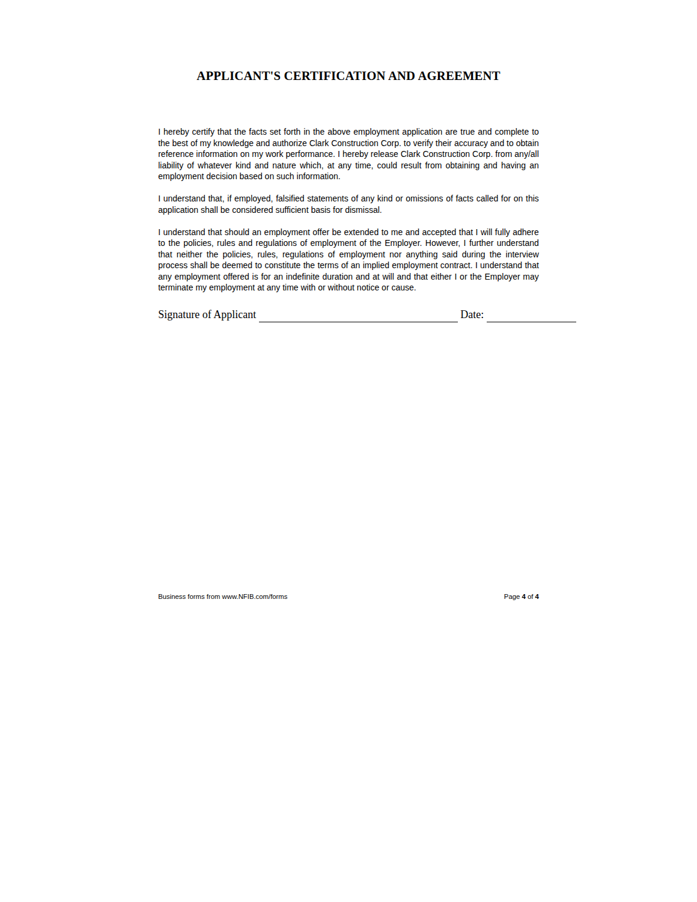APPLICANT'S CERTIFICATION AND AGREEMENT
I hereby certify that the facts set forth in the above employment application are true and complete to the best of my knowledge and authorize Clark Construction Corp. to verify their accuracy and to obtain reference information on my work performance. I hereby release Clark Construction Corp. from any/all liability of whatever kind and nature which, at any time, could result from obtaining and having an employment decision based on such information.
I understand that, if employed, falsified statements of any kind or omissions of facts called for on this application shall be considered sufficient basis for dismissal.
I understand that should an employment offer be extended to me and accepted that I will fully adhere to the policies, rules and regulations of employment of the Employer. However, I further understand that neither the policies, rules, regulations of employment nor anything said during the interview process shall be deemed to constitute the terms of an implied employment contract. I understand that any employment offered is for an indefinite duration and at will and that either I or the Employer may terminate my employment at any time with or without notice or cause.
Signature of Applicant Date:
Business forms from www.NFIB.com/forms
Page 4 of 4